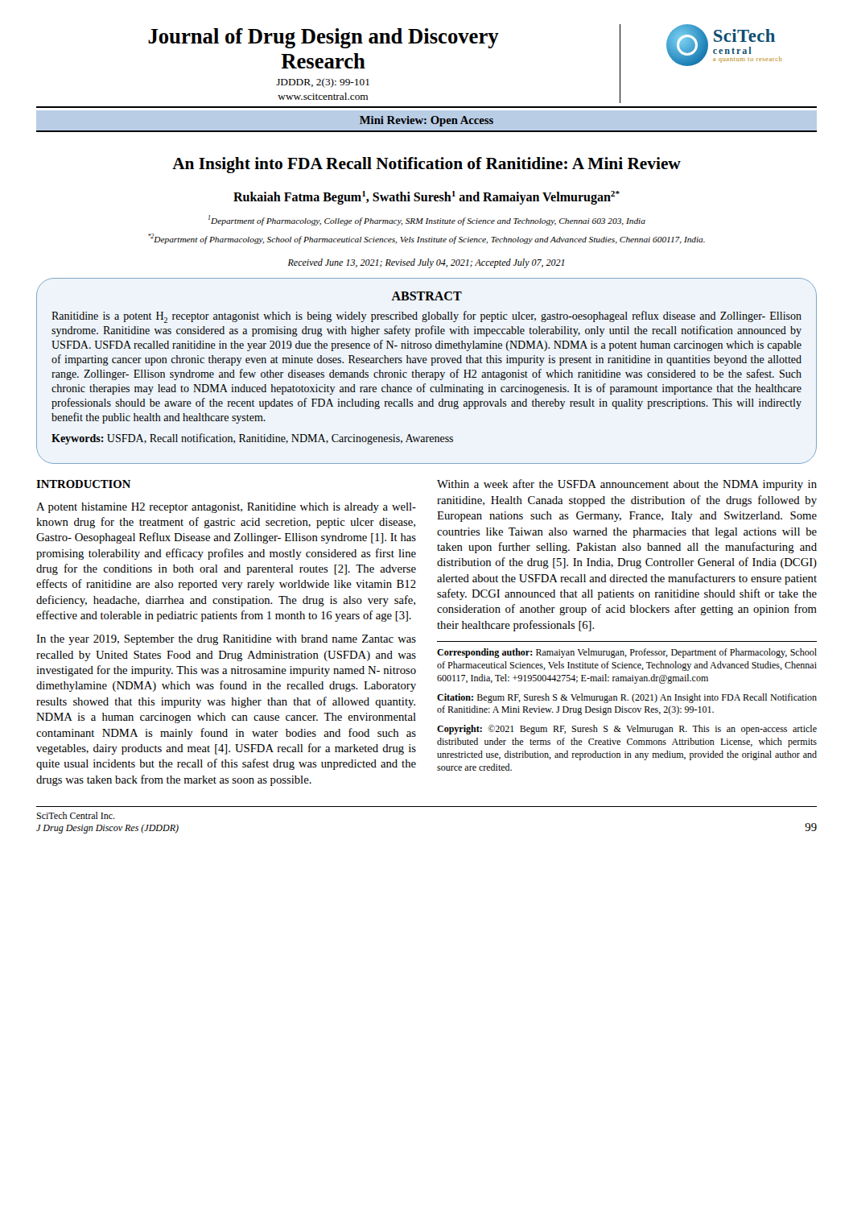Journal of Drug Design and Discovery
Research
JDDDR, 2(3): 99-101
www.scitcentral.com
Sci Tech central a quantum to research
Mini Review: Open Access
An Insight into FDA Recall Notification of Ranitidine: A Mini Review
Rukaiah Fatma Begum1, Swathi Suresh1 and Ramaiyan Velmurugan2*
1Department of Pharmacology, College of Pharmacy, SRM Institute of Science and Technology, Chennai 603 203, India
*2Department of Pharmacology, School of Pharmaceutical Sciences, Vels Institute of Science, Technology and Advanced Studies, Chennai 600117, India.
Received June 13, 2021; Revised July 04, 2021; Accepted July 07, 2021
ABSTRACT
Ranitidine is a potent H2 receptor antagonist which is being widely prescribed globally for peptic ulcer, gastro-oesophageal reflux disease and Zollinger- Ellison syndrome. Ranitidine was considered as a promising drug with higher safety profile with impeccable tolerability, only until the recall notification announced by USFDA. USFDA recalled ranitidine in the year 2019 due the presence of N- nitroso dimethylamine (NDMA). NDMA is a potent human carcinogen which is capable of imparting cancer upon chronic therapy even at minute doses. Researchers have proved that this impurity is present in ranitidine in quantities beyond the allotted range. Zollinger- Ellison syndrome and few other diseases demands chronic therapy of H2 antagonist of which ranitidine was considered to be the safest. Such chronic therapies may lead to NDMA induced hepatotoxicity and rare chance of culminating in carcinogenesis. It is of paramount importance that the healthcare professionals should be aware of the recent updates of FDA including recalls and drug approvals and thereby result in quality prescriptions. This will indirectly benefit the public health and healthcare system.
Keywords: USFDA, Recall notification, Ranitidine, NDMA, Carcinogenesis, Awareness
INTRODUCTION
A potent histamine H2 receptor antagonist, Ranitidine which is already a well-known drug for the treatment of gastric acid secretion, peptic ulcer disease, Gastro- Oesophageal Reflux Disease and Zollinger- Ellison syndrome [1]. It has promising tolerability and efficacy profiles and mostly considered as first line drug for the conditions in both oral and parenteral routes [2]. The adverse effects of ranitidine are also reported very rarely worldwide like vitamin B12 deficiency, headache, diarrhea and constipation. The drug is also very safe, effective and tolerable in pediatric patients from 1 month to 16 years of age [3].
In the year 2019, September the drug Ranitidine with brand name Zantac was recalled by United States Food and Drug Administration (USFDA) and was investigated for the impurity. This was a nitrosamine impurity named N- nitroso dimethylamine (NDMA) which was found in the recalled drugs. Laboratory results showed that this impurity was higher than that of allowed quantity. NDMA is a human carcinogen which can cause cancer. The environmental contaminant NDMA is mainly found in water bodies and food such as vegetables, dairy products and meat [4]. USFDA recall for a marketed drug is quite usual incidents but the recall of this safest drug was unpredicted and the drugs was taken back from the market as soon as possible.
Within a week after the USFDA announcement about the NDMA impurity in ranitidine, Health Canada stopped the distribution of the drugs followed by European nations such as Germany, France, Italy and Switzerland. Some countries like Taiwan also warned the pharmacies that legal actions will be taken upon further selling. Pakistan also banned all the manufacturing and distribution of the drug [5]. In India, Drug Controller General of India (DCGI) alerted about the USFDA recall and directed the manufacturers to ensure patient safety. DCGI announced that all patients on ranitidine should shift or take the consideration of another group of acid blockers after getting an opinion from their healthcare professionals [6].
Corresponding author: Ramaiyan Velmurugan, Professor, Department of Pharmacology, School of Pharmaceutical Sciences, Vels Institute of Science, Technology and Advanced Studies, Chennai 600117, India, Tel: +919500442754; E-mail: ramaiyan.dr@gmail.com
Citation: Begum RF, Suresh S & Velmurugan R. (2021) An Insight into FDA Recall Notification of Ranitidine: A Mini Review. J Drug Design Discov Res, 2(3): 99-101.
Copyright: ©2021 Begum RF, Suresh S & Velmurugan R. This is an open-access article distributed under the terms of the Creative Commons Attribution License, which permits unrestricted use, distribution, and reproduction in any medium, provided the original author and source are credited.
SciTech Central Inc. J Drug Design Discov Res (JDDDR)
99